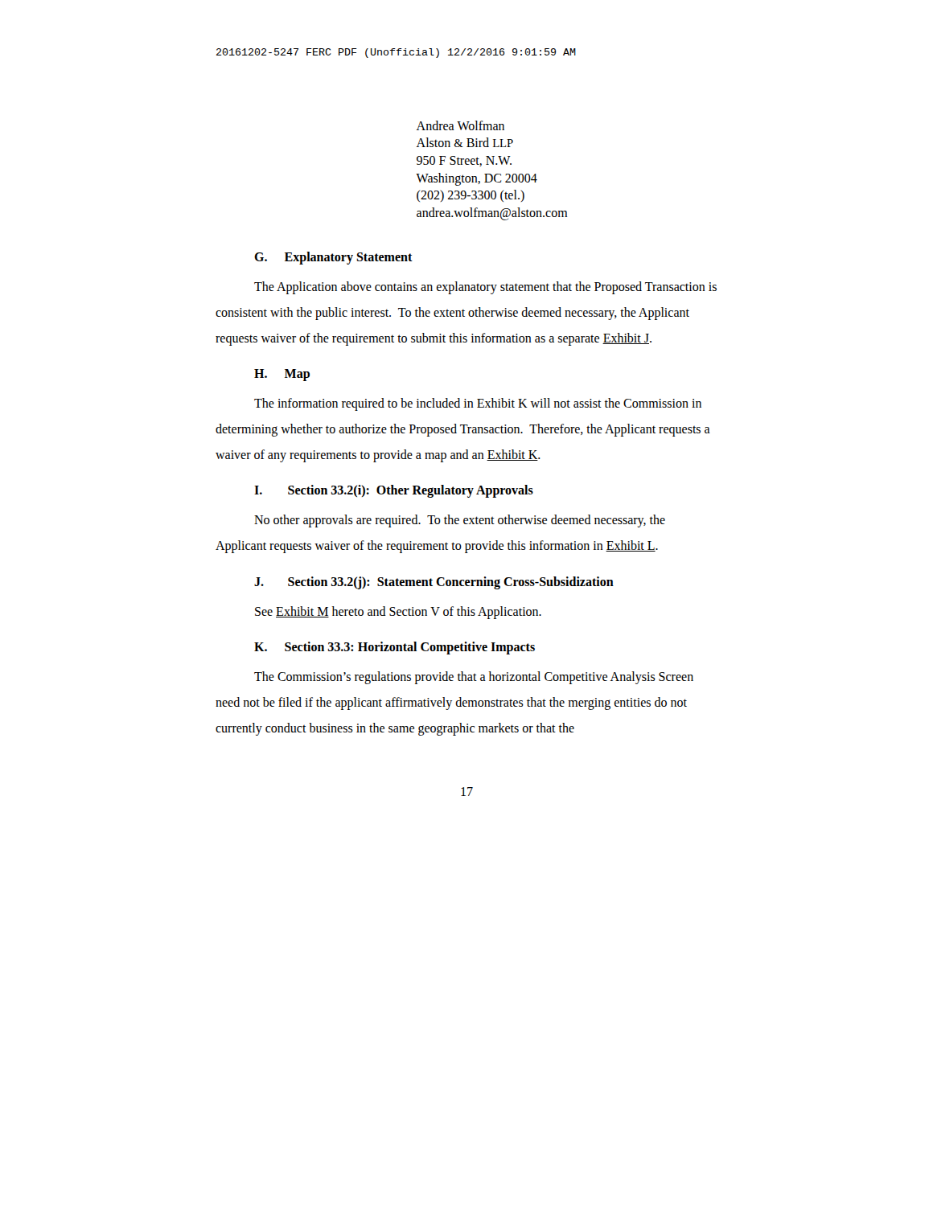20161202-5247 FERC PDF (Unofficial) 12/2/2016 9:01:59 AM
Andrea Wolfman
Alston & Bird LLP
950 F Street, N.W.
Washington, DC 20004
(202) 239-3300 (tel.)
andrea.wolfman@alston.com
G. Explanatory Statement
The Application above contains an explanatory statement that the Proposed Transaction is consistent with the public interest. To the extent otherwise deemed necessary, the Applicant requests waiver of the requirement to submit this information as a separate Exhibit J.
H. Map
The information required to be included in Exhibit K will not assist the Commission in determining whether to authorize the Proposed Transaction. Therefore, the Applicant requests a waiver of any requirements to provide a map and an Exhibit K.
I. Section 33.2(i): Other Regulatory Approvals
No other approvals are required. To the extent otherwise deemed necessary, the Applicant requests waiver of the requirement to provide this information in Exhibit L.
J. Section 33.2(j): Statement Concerning Cross-Subsidization
See Exhibit M hereto and Section V of this Application.
K. Section 33.3: Horizontal Competitive Impacts
The Commission’s regulations provide that a horizontal Competitive Analysis Screen need not be filed if the applicant affirmatively demonstrates that the merging entities do not currently conduct business in the same geographic markets or that the
17